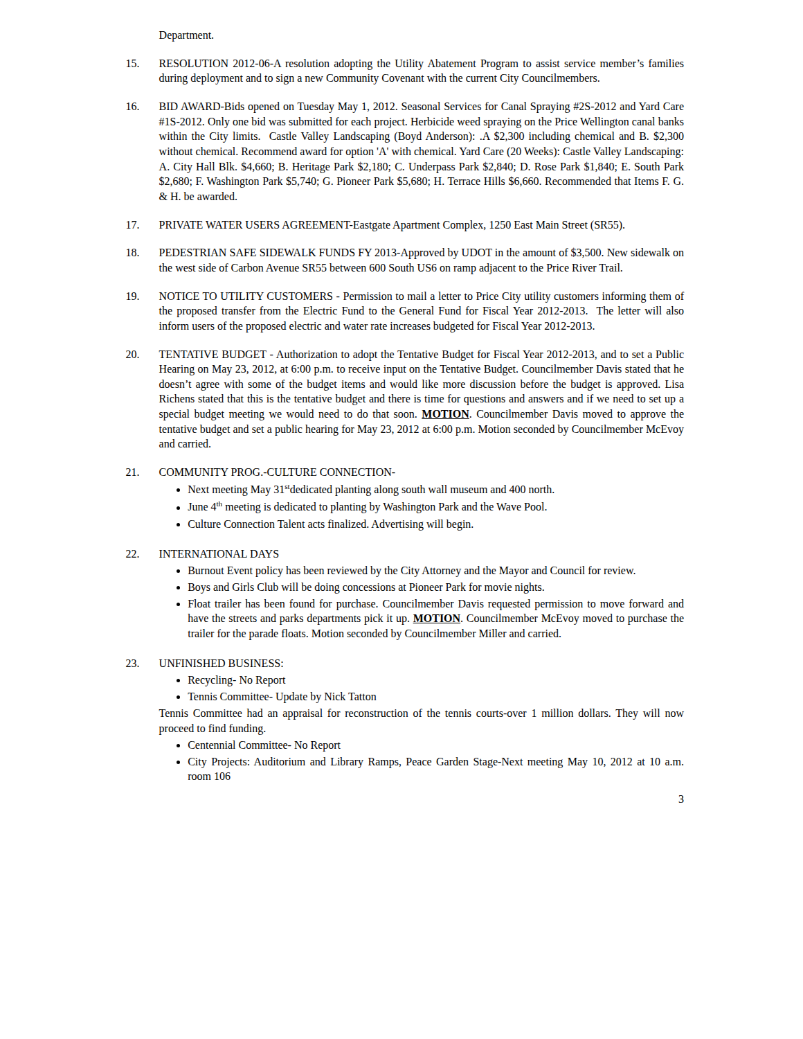Department.
15.
RESOLUTION 2012-06-A resolution adopting the Utility Abatement Program to assist service member’s families during deployment and to sign a new Community Covenant with the current City Councilmembers.
16.
BID AWARD-Bids opened on Tuesday May 1, 2012. Seasonal Services for Canal Spraying #2S-2012 and Yard Care #1S-2012. Only one bid was submitted for each project. Herbicide weed spraying on the Price Wellington canal banks within the City limits. Castle Valley Landscaping (Boyd Anderson): .A $2,300 including chemical and B. $2,300 without chemical. Recommend award for option 'A' with chemical. Yard Care (20 Weeks): Castle Valley Landscaping: A. City Hall Blk. $4,660; B. Heritage Park $2,180; C. Underpass Park $2,840; D. Rose Park $1,840; E. South Park $2,680; F. Washington Park $5,740; G. Pioneer Park $5,680; H. Terrace Hills $6,660. Recommended that Items F. G. & H. be awarded.
17.
PRIVATE WATER USERS AGREEMENT-Eastgate Apartment Complex, 1250 East Main Street (SR55).
18.
PEDESTRIAN SAFE SIDEWALK FUNDS FY 2013-Approved by UDOT in the amount of $3,500. New sidewalk on the west side of Carbon Avenue SR55 between 600 South US6 on ramp adjacent to the Price River Trail.
19.
NOTICE TO UTILITY CUSTOMERS - Permission to mail a letter to Price City utility customers informing them of the proposed transfer from the Electric Fund to the General Fund for Fiscal Year 2012-2013. The letter will also inform users of the proposed electric and water rate increases budgeted for Fiscal Year 2012-2013.
20.
TENTATIVE BUDGET - Authorization to adopt the Tentative Budget for Fiscal Year 2012-2013, and to set a Public Hearing on May 23, 2012, at 6:00 p.m. to receive input on the Tentative Budget. Councilmember Davis stated that he doesn’t agree with some of the budget items and would like more discussion before the budget is approved. Lisa Richens stated that this is the tentative budget and there is time for questions and answers and if we need to set up a special budget meeting we would need to do that soon. MOTION. Councilmember Davis moved to approve the tentative budget and set a public hearing for May 23, 2012 at 6:00 p.m. Motion seconded by Councilmember McEvoy and carried.
21.
COMMUNITY PROG.-CULTURE CONNECTION-
Next meeting May 31stdedicated planting along south wall museum and 400 north.
June 4th meeting is dedicated to planting by Washington Park and the Wave Pool.
Culture Connection Talent acts finalized. Advertising will begin.
22.
INTERNATIONAL DAYS
Burnout Event policy has been reviewed by the City Attorney and the Mayor and Council for review.
Boys and Girls Club will be doing concessions at Pioneer Park for movie nights.
Float trailer has been found for purchase. Councilmember Davis requested permission to move forward and have the streets and parks departments pick it up. MOTION. Councilmember McEvoy moved to purchase the trailer for the parade floats. Motion seconded by Councilmember Miller and carried.
23.
UNFINISHED BUSINESS:
Recycling- No Report
Tennis Committee- Update by Nick Tatton
Tennis Committee had an appraisal for reconstruction of the tennis courts-over 1 million dollars. They will now proceed to find funding.
Centennial Committee- No Report
City Projects: Auditorium and Library Ramps, Peace Garden Stage-Next meeting May 10, 2012 at 10 a.m. room 106
3